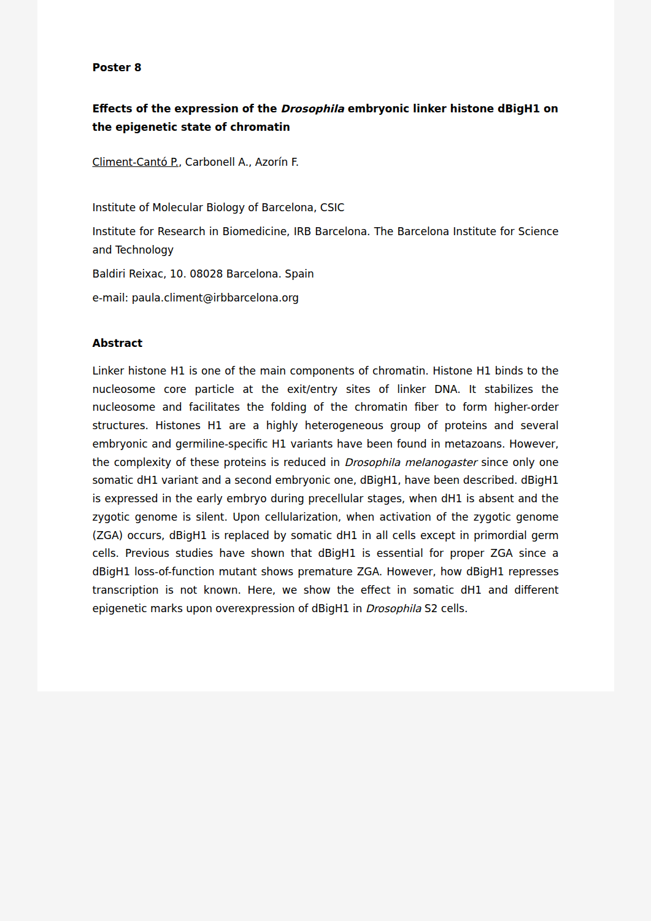Poster 8
Effects of the expression of the Drosophila embryonic linker histone dBigH1 on the epigenetic state of chromatin
Climent-Cantó P., Carbonell A., Azorín F.
Institute of Molecular Biology of Barcelona, CSIC
Institute for Research in Biomedicine, IRB Barcelona. The Barcelona Institute for Science and Technology
Baldiri Reixac, 10. 08028 Barcelona. Spain
e-mail: paula.climent@irbbarcelona.org
Abstract
Linker histone H1 is one of the main components of chromatin. Histone H1 binds to the nucleosome core particle at the exit/entry sites of linker DNA. It stabilizes the nucleosome and facilitates the folding of the chromatin fiber to form higher-order structures. Histones H1 are a highly heterogeneous group of proteins and several embryonic and germiline-specific H1 variants have been found in metazoans. However, the complexity of these proteins is reduced in Drosophila melanogaster since only one somatic dH1 variant and a second embryonic one, dBigH1, have been described. dBigH1 is expressed in the early embryo during precellular stages, when dH1 is absent and the zygotic genome is silent. Upon cellularization, when activation of the zygotic genome (ZGA) occurs, dBigH1 is replaced by somatic dH1 in all cells except in primordial germ cells. Previous studies have shown that dBigH1 is essential for proper ZGA since a dBigH1 loss-of-function mutant shows premature ZGA. However, how dBigH1 represses transcription is not known. Here, we show the effect in somatic dH1 and different epigenetic marks upon overexpression of dBigH1 in Drosophila S2 cells.